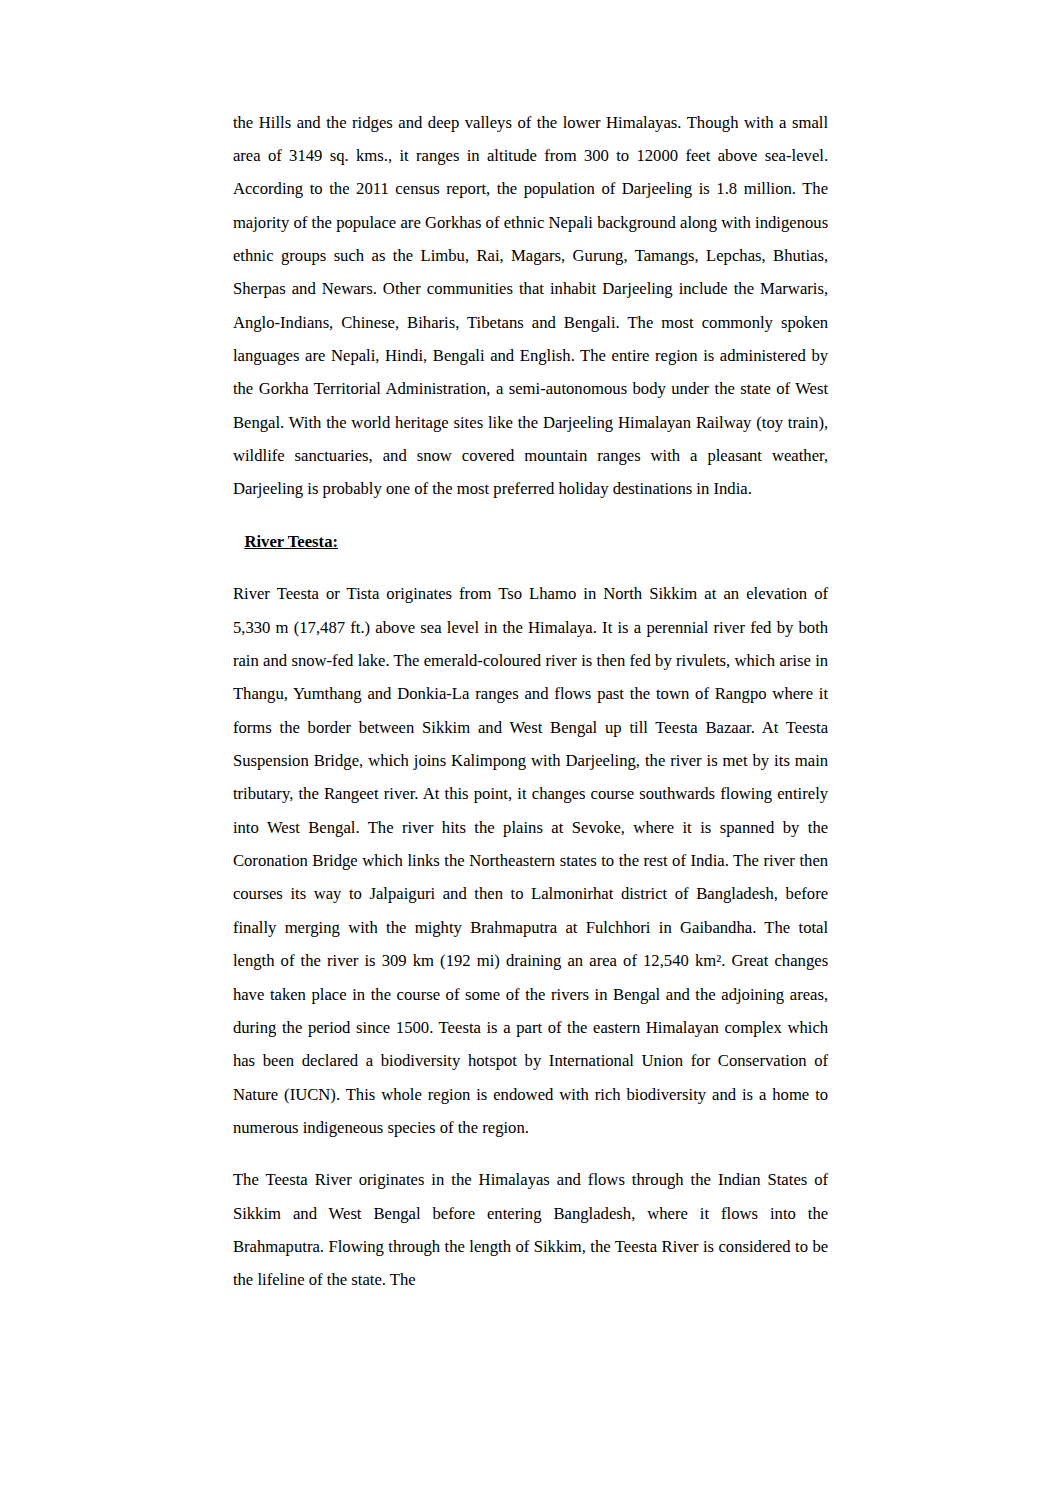the Hills and the ridges and deep valleys of the lower Himalayas. Though with a small area of 3149 sq. kms., it ranges in altitude from 300 to 12000 feet above sea-level. According to the 2011 census report, the population of Darjeeling is 1.8 million. The majority of the populace are Gorkhas of ethnic Nepali background along with indigenous ethnic groups such as the Limbu, Rai, Magars, Gurung, Tamangs, Lepchas, Bhutias, Sherpas and Newars. Other communities that inhabit Darjeeling include the Marwaris, Anglo-Indians, Chinese, Biharis, Tibetans and Bengali. The most commonly spoken languages are Nepali, Hindi, Bengali and English. The entire region is administered by the Gorkha Territorial Administration, a semi-autonomous body under the state of West Bengal. With the world heritage sites like the Darjeeling Himalayan Railway (toy train), wildlife sanctuaries, and snow covered mountain ranges with a pleasant weather, Darjeeling is probably one of the most preferred holiday destinations in India.
River Teesta:
River Teesta or Tista originates from Tso Lhamo in North Sikkim at an elevation of 5,330 m (17,487 ft.) above sea level in the Himalaya. It is a perennial river fed by both rain and snow-fed lake. The emerald-coloured river is then fed by rivulets, which arise in Thangu, Yumthang and Donkia-La ranges and flows past the town of Rangpo where it forms the border between Sikkim and West Bengal up till Teesta Bazaar. At Teesta Suspension Bridge, which joins Kalimpong with Darjeeling, the river is met by its main tributary, the Rangeet river. At this point, it changes course southwards flowing entirely into West Bengal. The river hits the plains at Sevoke, where it is spanned by the Coronation Bridge which links the Northeastern states to the rest of India. The river then courses its way to Jalpaiguri and then to Lalmonirhat district of Bangladesh, before finally merging with the mighty Brahmaputra at Fulchhori in Gaibandha. The total length of the river is 309 km (192 mi) draining an area of 12,540 km². Great changes have taken place in the course of some of the rivers in Bengal and the adjoining areas, during the period since 1500. Teesta is a part of the eastern Himalayan complex which has been declared a biodiversity hotspot by International Union for Conservation of Nature (IUCN). This whole region is endowed with rich biodiversity and is a home to numerous indigeneous species of the region.
The Teesta River originates in the Himalayas and flows through the Indian States of Sikkim and West Bengal before entering Bangladesh, where it flows into the Brahmaputra. Flowing through the length of Sikkim, the Teesta River is considered to be the lifeline of the state. The